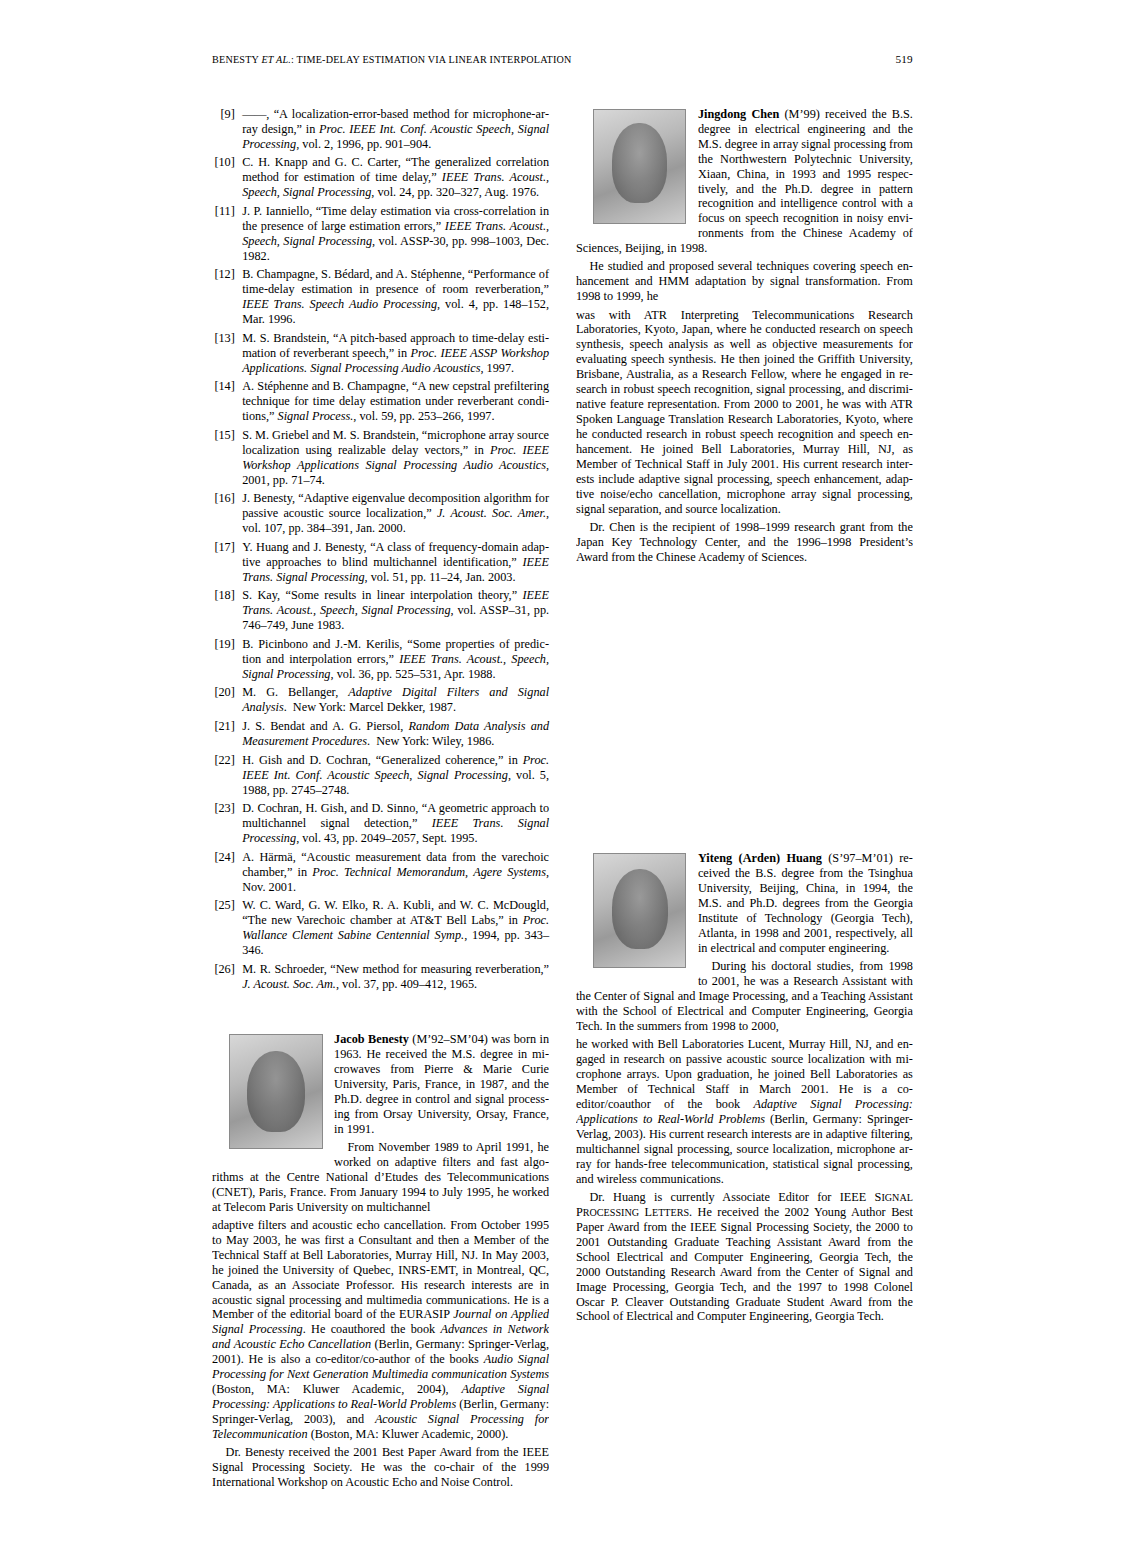BENESTY et al.: TIME-DELAY ESTIMATION VIA LINEAR INTERPOLATION 519
[9]——, “A localization-error-based method for microphone-array design,” in Proc. IEEE Int. Conf. Acoustic Speech, Signal Processing, vol. 2, 1996, pp. 901–904.
[10] C. H. Knapp and G. C. Carter, “The generalized correlation method for estimation of time delay,” IEEE Trans. Acoust., Speech, Signal Processing, vol. 24, pp. 320–327, Aug. 1976.
[11] J. P. Ianniello, “Time delay estimation via cross-correlation in the presence of large estimation errors,” IEEE Trans. Acoust., Speech, Signal Processing, vol. ASSP-30, pp. 998–1003, Dec. 1982.
[12] B. Champagne, S. Bédard, and A. Stéphenne, “Performance of time-delay estimation in presence of room reverberation,” IEEE Trans. Speech Audio Processing, vol. 4, pp. 148–152, Mar. 1996.
[13] M. S. Brandstein, “A pitch-based approach to time-delay estimation of reverberant speech,” in Proc. IEEE ASSP Workshop Applications. Signal Processing Audio Acoustics, 1997.
[14] A. Stéphenne and B. Champagne, “A new cepstral prefiltering technique for time delay estimation under reverberant conditions,” Signal Process., vol. 59, pp. 253–266, 1997.
[15] S. M. Griebel and M. S. Brandstein, “microphone array source localization using realizable delay vectors,” in Proc. IEEE Workshop Applications Signal Processing Audio Acoustics, 2001, pp. 71–74.
[16] J. Benesty, “Adaptive eigenvalue decomposition algorithm for passive acoustic source localization,” J. Acoust. Soc. Amer., vol. 107, pp. 384–391, Jan. 2000.
[17] Y. Huang and J. Benesty, “A class of frequency-domain adaptive approaches to blind multichannel identification,” IEEE Trans. Signal Processing, vol. 51, pp. 11–24, Jan. 2003.
[18] S. Kay, “Some results in linear interpolation theory,” IEEE Trans. Acoust., Speech, Signal Processing, vol. ASSP–31, pp. 746–749, June 1983.
[19] B. Picinbono and J.-M. Kerilis, “Some properties of prediction and interpolation errors,” IEEE Trans. Acoust., Speech, Signal Processing, vol. 36, pp. 525–531, Apr. 1988.
[20] M. G. Bellanger, Adaptive Digital Filters and Signal Analysis. New York: Marcel Dekker, 1987.
[21] J. S. Bendat and A. G. Piersol, Random Data Analysis and Measurement Procedures. New York: Wiley, 1986.
[22] H. Gish and D. Cochran, “Generalized coherence,” in Proc. IEEE Int. Conf. Acoustic Speech, Signal Processing, vol. 5, 1988, pp. 2745–2748.
[23] D. Cochran, H. Gish, and D. Sinno, “A geometric approach to multichannel signal detection,” IEEE Trans. Signal Processing, vol. 43, pp. 2049–2057, Sept. 1995.
[24] A. Härmä, “Acoustic measurement data from the varechoic chamber,” in Proc. Technical Memorandum, Agere Systems, Nov. 2001.
[25] W. C. Ward, G. W. Elko, R. A. Kubli, and W. C. McDougld, “The new Varechoic chamber at AT&T Bell Labs,” in Proc. Wallance Clement Sabine Centennial Symp., 1994, pp. 343–346.
[26] M. R. Schroeder, “New method for measuring reverberation,” J. Acoust. Soc. Am., vol. 37, pp. 409–412, 1965.
Jacob Benesty (M’92–SM’04) was born in 1963. He received the M.S. degree in microwaves from Pierre & Marie Curie University, Paris, France, in 1987, and the Ph.D. degree in control and signal processing from Orsay University, Orsay, France, in 1991.
From November 1989 to April 1991, he worked on adaptive filters and fast algorithms at the Centre National d’Etudes des Telecommunications (CNET), Paris, France. From January 1994 to July 1995, he worked at Telecom Paris University on multichannel
adaptive filters and acoustic echo cancellation. From October 1995 to May 2003, he was first a Consultant and then a Member of the Technical Staff at Bell Laboratories, Murray Hill, NJ. In May 2003, he joined the University of Quebec, INRS-EMT, in Montreal, QC, Canada, as an Associate Professor. His research interests are in acoustic signal processing and multimedia communications. He is a Member of the editorial board of the EURASIP Journal on Applied Signal Processing. He coauthored the book Advances in Network and Acoustic Echo Cancellation (Berlin, Germany: Springer-Verlag, 2001). He is also a co-editor/co-author of the books Audio Signal Processing for Next Generation Multimedia communication Systems (Boston, MA: Kluwer Academic, 2004), Adaptive Signal Processing: Applications to Real-World Problems (Berlin, Germany: Springer-Verlag, 2003), and Acoustic Signal Processing for Telecommunication (Boston, MA: Kluwer Academic, 2000).
Dr. Benesty received the 2001 Best Paper Award from the IEEE Signal Processing Society. He was the co-chair of the 1999 International Workshop on Acoustic Echo and Noise Control.
Jingdong Chen (M’99) received the B.S. degree in electrical engineering and the M.S. degree in array signal processing from the Northwestern Polytechnic University, Xiaan, China, in 1993 and 1995 respectively, and the Ph.D. degree in pattern recognition and intelligence control with a focus on speech recognition in noisy environments from the Chinese Academy of Sciences, Beijing, in 1998.
He studied and proposed several techniques covering speech enhancement and HMM adaptation by signal transformation. From 1998 to 1999, he
was with ATR Interpreting Telecommunications Research Laboratories, Kyoto, Japan, where he conducted research on speech synthesis, speech analysis as well as objective measurements for evaluating speech synthesis. He then joined the Griffith University, Brisbane, Australia, as a Research Fellow, where he engaged in research in robust speech recognition, signal processing, and discriminative feature representation. From 2000 to 2001, he was with ATR Spoken Language Translation Research Laboratories, Kyoto, where he conducted research in robust speech recognition and speech enhancement. He joined Bell Laboratories, Murray Hill, NJ, as Member of Technical Staff in July 2001. His current research interests include adaptive signal processing, speech enhancement, adaptive noise/echo cancellation, microphone array signal processing, signal separation, and source localization.
Dr. Chen is the recipient of 1998–1999 research grant from the Japan Key Technology Center, and the 1996–1998 President’s Award from the Chinese Academy of Sciences.
Yiteng (Arden) Huang (S’97–M’01) received the B.S. degree from the Tsinghua University, Beijing, China, in 1994, the M.S. and Ph.D. degrees from the Georgia Institute of Technology (Georgia Tech), Atlanta, in 1998 and 2001, respectively, all in electrical and computer engineering.
During his doctoral studies, from 1998 to 2001, he was a Research Assistant with the Center of Signal and Image Processing, and a Teaching Assistant with the School of Electrical and Computer Engineering, Georgia Tech. In the summers from 1998 to 2000,
he worked with Bell Laboratories Lucent, Murray Hill, NJ, and engaged in research on passive acoustic source localization with microphone arrays. Upon graduation, he joined Bell Laboratories as Member of Technical Staff in March 2001. He is a co-editor/coauthor of the book Adaptive Signal Processing: Applications to Real-World Problems (Berlin, Germany: Springer-Verlag, 2003). His current research interests are in adaptive filtering, multichannel signal processing, source localization, microphone array for hands-free telecommunication, statistical signal processing, and wireless communications.
Dr. Huang is currently Associate Editor for IEEE SIGNAL PROCESSING LETTERS. He received the 2002 Young Author Best Paper Award from the IEEE Signal Processing Society, the 2000 to 2001 Outstanding Graduate Teaching Assistant Award from the School Electrical and Computer Engineering, Georgia Tech, the 2000 Outstanding Research Award from the Center of Signal and Image Processing, Georgia Tech, and the 1997 to 1998 Colonel Oscar P. Cleaver Outstanding Graduate Student Award from the School of Electrical and Computer Engineering, Georgia Tech.